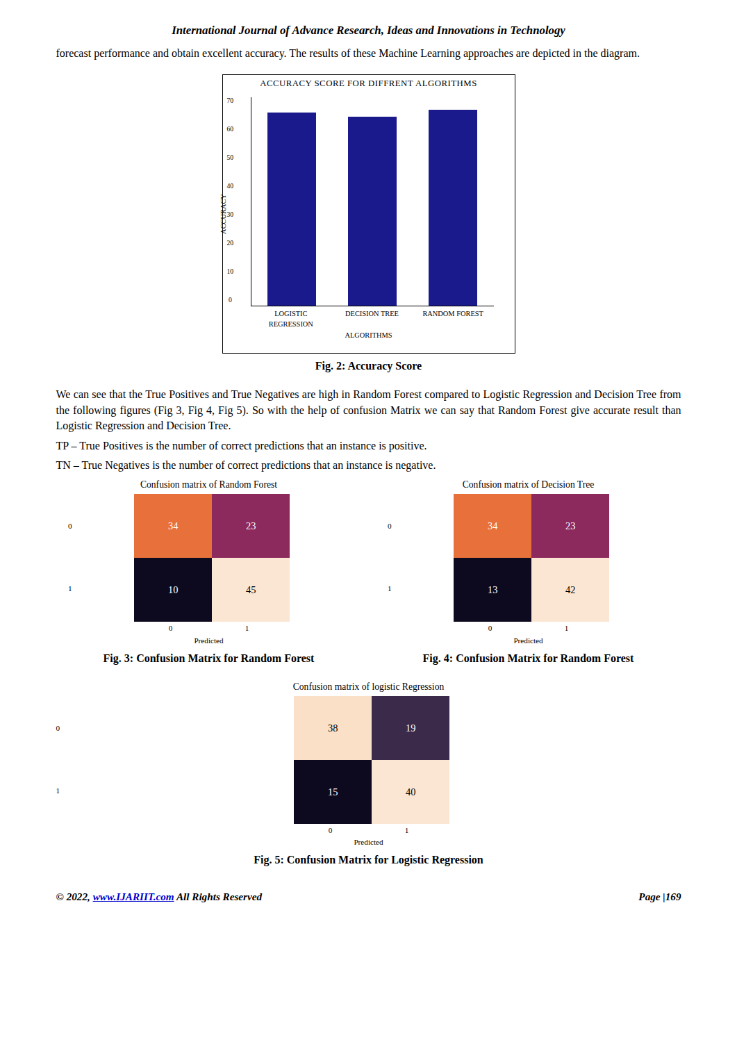International Journal of Advance Research, Ideas and Innovations in Technology
forecast performance and obtain excellent accuracy. The results of these Machine Learning approaches are depicted in the diagram.
ACCURACY SCORE FOR DIFFRENT ALGORITHMS
706050403020100
ACCURACY
LOGISTIC REGRESSION DECISION TREE RANDOM FOREST
ALGORITHMS
Fig. 2: Accuracy Score
We can see that the True Positives and True Negatives are high in Random Forest compared to Logistic Regression and Decision Tree from the following figures (Fig 3, Fig 4, Fig 5). So with the help of confusion Matrix we can say that Random Forest give accurate result than Logistic Regression and Decision Tree.
TP – True Positives is the number of correct predictions that an instance is positive.
TN – True Negatives is the number of correct predictions that an instance is negative.
Confusion matrix of Random Forest
0 1
| 34 | 23 |
| 10 | 45 |
01
Predicted
Fig. 3: Confusion Matrix for Random Forest
Confusion matrix of Decision Tree
0 1
| 34 | 23 |
| 13 | 42 |
01
Predicted
Fig. 4: Confusion Matrix for Random Forest
Confusion matrix of logistic Regression
0 1
| 38 | 19 |
| 15 | 40 |
01
Predicted
Fig. 5: Confusion Matrix for Logistic Regression
© 2022, www.IJARIIT.com All Rights Reserved
Page |169